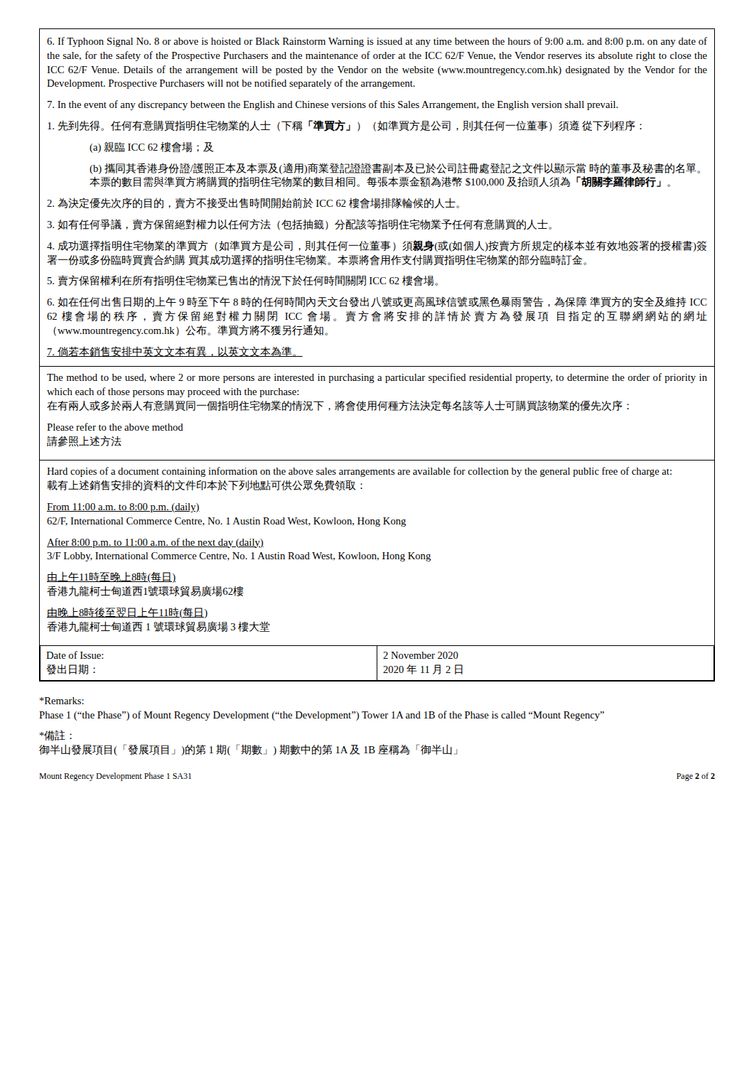6. If Typhoon Signal No. 8 or above is hoisted or Black Rainstorm Warning is issued at any time between the hours of 9:00 a.m. and 8:00 p.m. on any date of the sale, for the safety of the Prospective Purchasers and the maintenance of order at the ICC 62/F Venue, the Vendor reserves its absolute right to close the ICC 62/F Venue. Details of the arrangement will be posted by the Vendor on the website (www.mountregency.com.hk) designated by the Vendor for the Development. Prospective Purchasers will not be notified separately of the arrangement.
7. In the event of any discrepancy between the English and Chinese versions of this Sales Arrangement, the English version shall prevail.
1. 先到先得。任何有意購買指明住宅物業的人士（下稱「準買方」）（如準買方是公司，則其任何一位董事）須遵 從下列程序：
(a) 親臨 ICC 62 樓會場；及
(b) 攜同其香港身份證/護照正本及本票及(適用)商業登記證證書副本及已於公司註冊處登記之文件以顯示當 時的董事及秘書的名單。本票的數目需與準買方將購買的指明住宅物業的數目相同。每張本票金額為港幣 $100,000 及抬頭人須為「胡關李羅律師行」。
2. 為決定優先次序的目的，賣方不接受出售時間開始前於 ICC 62 樓會場排隊輪候的人士。
3. 如有任何爭議，賣方保留絕對權力以任何方法（包括抽籤）分配該等指明住宅物業予任何有意購買的人士。
4. 成功選擇指明住宅物業的準買方（如準買方是公司，則其任何一位董事）須親身(或(如個人)按賣方所規定的樣本並有效地簽署的授權書)簽署一份或多份臨時買賣合約購 買其成功選擇的指明住宅物業。本票將會用作支付購買指明住宅物業的部分臨時訂金。
5. 賣方保留權利在所有指明住宅物業已售出的情況下於任何時間關閉 ICC 62 樓會場。
6. 如在任何出售日期的上午 9 時至下午 8 時的任何時間內天文台發出八號或更高風球信號或黑色暴雨警告，為保障 準買方的安全及維持 ICC 62 樓會場的秩序，賣方保留絕對權力關閉 ICC 會場。賣方會將安排的詳情於賣方為發展項 目指定的互聯網網站的網址（www.mountregency.com.hk）公布。準買方將不獲另行通知。
7. 倘若本銷售安排中英文文本有異，以英文文本為準。
The method to be used, where 2 or more persons are interested in purchasing a particular specified residential property, to determine the order of priority in which each of those persons may proceed with the purchase:
在有兩人或多於兩人有意購買同一個指明住宅物業的情況下，將會使用何種方法決定每名該等人士可購買該物業的優先次序：
Please refer to the above method
請參照上述方法
Hard copies of a document containing information on the above sales arrangements are available for collection by the general public free of charge at:
載有上述銷售安排的資料的文件印本於下列地點可供公眾免費領取：
From 11:00 a.m. to 8:00 p.m. (daily)
62/F, International Commerce Centre, No. 1 Austin Road West, Kowloon, Hong Kong
After 8:00 p.m. to 11:00 a.m. of the next day (daily)
3/F Lobby, International Commerce Centre, No. 1 Austin Road West, Kowloon, Hong Kong
由上午11時至晚上8時(每日)
香港九龍柯士甸道西1號環球貿易廣場62樓
由晚上8時後至翌日上午11時(每日)
香港九龍柯士甸道西 1 號環球貿易廣場 3 樓大堂
| Date of Issue: 發出日期： | 2 November 2020 2020 年 11 月 2 日 |
*Remarks:
Phase 1 (“the Phase”) of Mount Regency Development (“the Development”) Tower 1A and 1B of the Phase is called “Mount Regency”
*備註：
御半山發展項目(「發展項目」)的第 1 期(「期數」) 期數中的第 1A 及 1B 座稱為「御半山」
Mount Regency Development Phase 1 SA31 Page 2 of 2